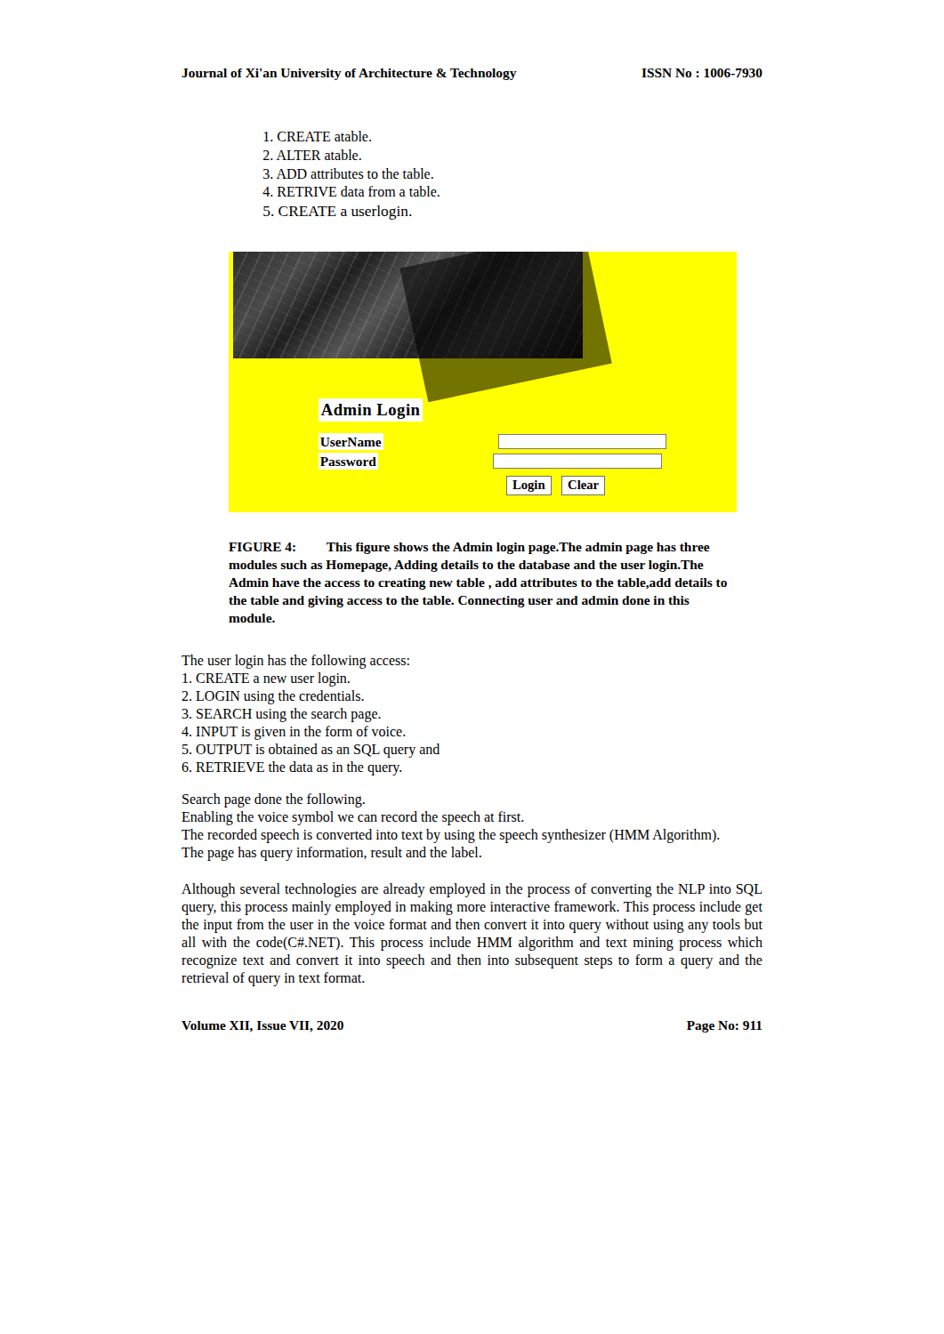Journal of Xi'an University of Architecture & Technology ISSN No : 1006-7930
1. CREATE atable.
2. ALTER atable.
3. ADD attributes to the table.
4. RETRIVE data from a table.
5. CREATE a userlogin.
Admin Login
UserName
Password
Login Clear
FIGURE 4: This figure shows the Admin login page.The admin page has three modules such as Homepage, Adding details to the database and the user login.The Admin have the access to creating new table , add attributes to the table,add details to the table and giving access to the table. Connecting user and admin done in this module.
The user login has the following access:
1. CREATE a new user login.
2. LOGIN using the credentials.
3. SEARCH using the search page.
4. INPUT is given in the form of voice.
5. OUTPUT is obtained as an SQL query and
6. RETRIEVE the data as in the query.
Search page done the following.
Enabling the voice symbol we can record the speech at first.
The recorded speech is converted into text by using the speech synthesizer (HMM Algorithm).
The page has query information, result and the label.
Although several technologies are already employed in the process of converting the NLP into SQL query, this process mainly employed in making more interactive framework. This process include get the input from the user in the voice format and then convert it into query without using any tools but all with the code(C#.NET). This process include HMM algorithm and text mining process which recognize text and convert it into speech and then into subsequent steps to form a query and the retrieval of query in text format.
Volume XII, Issue VII, 2020 Page No: 911